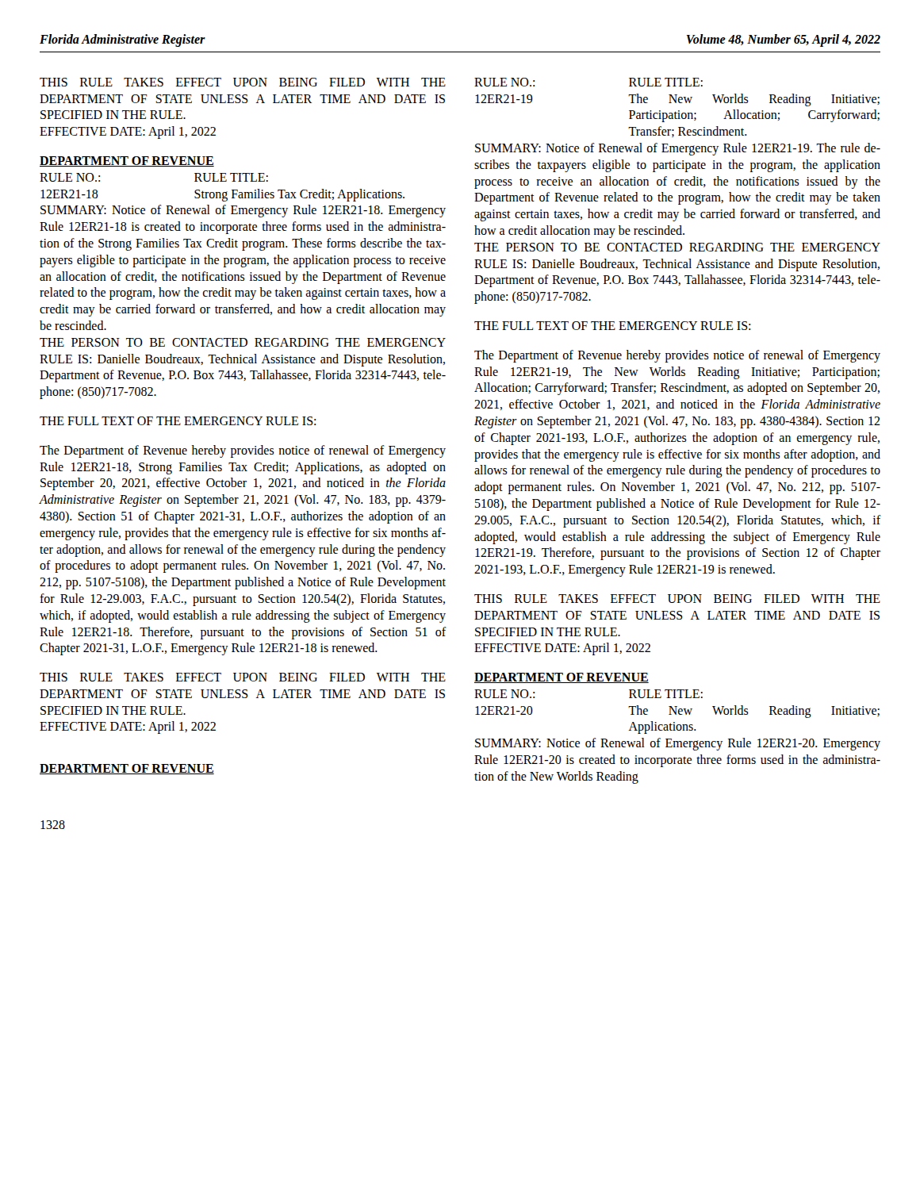Florida Administrative Register
Volume 48, Number 65, April 4, 2022
THIS RULE TAKES EFFECT UPON BEING FILED WITH THE DEPARTMENT OF STATE UNLESS A LATER TIME AND DATE IS SPECIFIED IN THE RULE.
EFFECTIVE DATE: April 1, 2022
DEPARTMENT OF REVENUE
| RULE NO.: | RULE TITLE: |
| 12ER21-18 | Strong Families Tax Credit; Applications. |
SUMMARY: Notice of Renewal of Emergency Rule 12ER21-18. Emergency Rule 12ER21-18 is created to incorporate three forms used in the administration of the Strong Families Tax Credit program. These forms describe the taxpayers eligible to participate in the program, the application process to receive an allocation of credit, the notifications issued by the Department of Revenue related to the program, how the credit may be taken against certain taxes, how a credit may be carried forward or transferred, and how a credit allocation may be rescinded.
THE PERSON TO BE CONTACTED REGARDING THE EMERGENCY RULE IS: Danielle Boudreaux, Technical Assistance and Dispute Resolution, Department of Revenue, P.O. Box 7443, Tallahassee, Florida 32314-7443, telephone: (850)717-7082.
THE FULL TEXT OF THE EMERGENCY RULE IS:
The Department of Revenue hereby provides notice of renewal of Emergency Rule 12ER21-18, Strong Families Tax Credit; Applications, as adopted on September 20, 2021, effective October 1, 2021, and noticed in the Florida Administrative Register on September 21, 2021 (Vol. 47, No. 183, pp. 4379-4380). Section 51 of Chapter 2021-31, L.O.F., authorizes the adoption of an emergency rule, provides that the emergency rule is effective for six months after adoption, and allows for renewal of the emergency rule during the pendency of procedures to adopt permanent rules. On November 1, 2021 (Vol. 47, No. 212, pp. 5107-5108), the Department published a Notice of Rule Development for Rule 12-29.003, F.A.C., pursuant to Section 120.54(2), Florida Statutes, which, if adopted, would establish a rule addressing the subject of Emergency Rule 12ER21-18. Therefore, pursuant to the provisions of Section 51 of Chapter 2021-31, L.O.F., Emergency Rule 12ER21-18 is renewed.
THIS RULE TAKES EFFECT UPON BEING FILED WITH THE DEPARTMENT OF STATE UNLESS A LATER TIME AND DATE IS SPECIFIED IN THE RULE.
EFFECTIVE DATE: April 1, 2022
DEPARTMENT OF REVENUE
| RULE NO.: | RULE TITLE: |
| 12ER21-19 | The New Worlds Reading Initiative; Participation; Allocation; Carryforward; Transfer; Rescindment. |
SUMMARY: Notice of Renewal of Emergency Rule 12ER21-19. The rule describes the taxpayers eligible to participate in the program, the application process to receive an allocation of credit, the notifications issued by the Department of Revenue related to the program, how the credit may be taken against certain taxes, how a credit may be carried forward or transferred, and how a credit allocation may be rescinded.
THE PERSON TO BE CONTACTED REGARDING THE EMERGENCY RULE IS: Danielle Boudreaux, Technical Assistance and Dispute Resolution, Department of Revenue, P.O. Box 7443, Tallahassee, Florida 32314-7443, telephone: (850)717-7082.
THE FULL TEXT OF THE EMERGENCY RULE IS:
The Department of Revenue hereby provides notice of renewal of Emergency Rule 12ER21-19, The New Worlds Reading Initiative; Participation; Allocation; Carryforward; Transfer; Rescindment, as adopted on September 20, 2021, effective October 1, 2021, and noticed in the Florida Administrative Register on September 21, 2021 (Vol. 47, No. 183, pp. 4380-4384). Section 12 of Chapter 2021-193, L.O.F., authorizes the adoption of an emergency rule, provides that the emergency rule is effective for six months after adoption, and allows for renewal of the emergency rule during the pendency of procedures to adopt permanent rules. On November 1, 2021 (Vol. 47, No. 212, pp. 5107-5108), the Department published a Notice of Rule Development for Rule 12-29.005, F.A.C., pursuant to Section 120.54(2), Florida Statutes, which, if adopted, would establish a rule addressing the subject of Emergency Rule 12ER21-19. Therefore, pursuant to the provisions of Section 12 of Chapter 2021-193, L.O.F., Emergency Rule 12ER21-19 is renewed.
THIS RULE TAKES EFFECT UPON BEING FILED WITH THE DEPARTMENT OF STATE UNLESS A LATER TIME AND DATE IS SPECIFIED IN THE RULE.
EFFECTIVE DATE: April 1, 2022
DEPARTMENT OF REVENUE
| RULE NO.: | RULE TITLE: |
| 12ER21-20 | The New Worlds Reading Initiative; Applications. |
SUMMARY: Notice of Renewal of Emergency Rule 12ER21-20. Emergency Rule 12ER21-20 is created to incorporate three forms used in the administration of the New Worlds Reading
1328